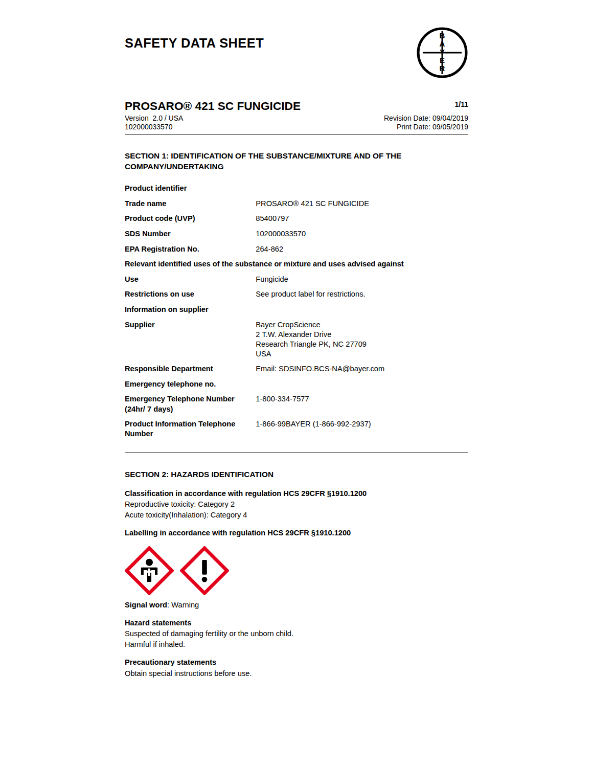SAFETY DATA SHEET
B A Y E R
PROSARO® 421 SC FUNGICIDE 1/11
Version 2.0 / USA
102000033570
Revision Date: 09/04/2019
Print Date: 09/05/2019
SECTION 1: IDENTIFICATION OF THE SUBSTANCE/MIXTURE AND OF THE COMPANY/UNDERTAKING
| Product identifier |
| Trade name | PROSARO® 421 SC FUNGICIDE |
| Product code (UVP) | 85400797 |
| SDS Number | 102000033570 |
| EPA Registration No. | 264-862 |
| Relevant identified uses of the substance or mixture and uses advised against |
| Use | Fungicide |
| Restrictions on use | See product label for restrictions. |
| Information on supplier |
| Supplier | Bayer CropScience 2 T.W. Alexander Drive Research Triangle PK, NC 27709 USA |
| Responsible Department | Email: SDSINFO.BCS-NA@bayer.com |
| Emergency telephone no. |
| Emergency Telephone Number (24hr/ 7 days) | 1-800-334-7577 |
| Product Information Telephone Number | 1-866-99BAYER (1-866-992-2937) |
SECTION 2: HAZARDS IDENTIFICATION
Classification in accordance with regulation HCS 29CFR §1910.1200
Reproductive toxicity: Category 2
Acute toxicity(Inhalation): Category 4
Labelling in accordance with regulation HCS 29CFR §1910.1200
Signal word: Warning
Hazard statements
Suspected of damaging fertility or the unborn child.
Harmful if inhaled.
Precautionary statements
Obtain special instructions before use.